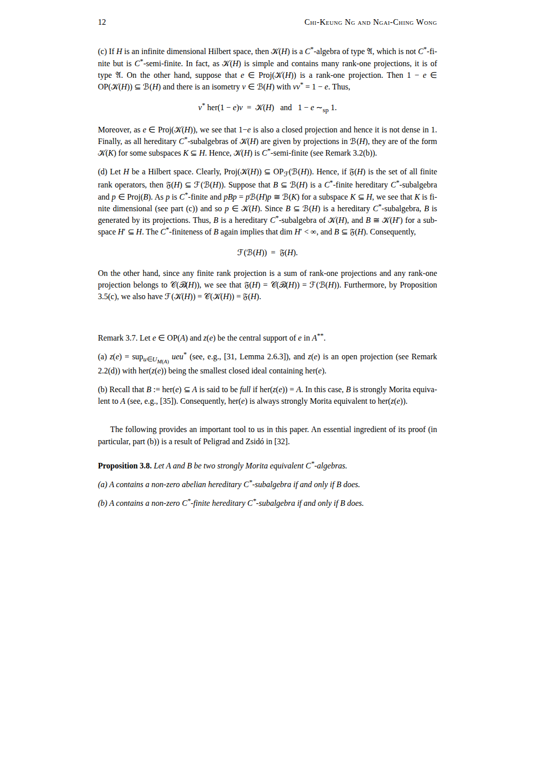12 Chi-Keung Ng and Ngai-Ching Wong
(c) If H is an infinite dimensional Hilbert space, then 𝒦(H) is a C*-algebra of type 𝔄, which is not C*-finite but is C*-semi-finite. In fact, as 𝒦(H) is simple and contains many rank-one projections, it is of type 𝔄. On the other hand, suppose that e ∈ Proj(𝒦(H)) is a rank-one projection. Then 1 − e ∈ OP(𝒦(H)) ⊆ ℬ(H) and there is an isometry v ∈ ℬ(H) with vv* = 1 − e. Thus,
v* her(1 − e)v = 𝒦(H) and 1 − e ∼sp 1.
Moreover, as e ∈ Proj(𝒦(H)), we see that 1−e is also a closed projection and hence it is not dense in 1. Finally, as all hereditary C*-subalgebras of 𝒦(H) are given by projections in ℬ(H), they are of the form 𝒦(K) for some subspaces K ⊆ H. Hence, 𝒦(H) is C*-semi-finite (see Remark 3.2(b)).
(d) Let H be a Hilbert space. Clearly, Proj(𝒦(H)) ⊆ OPℱ(ℬ(H)). Hence, if 𝔉(H) is the set of all finite rank operators, then 𝔉(H) ⊆ ℱ(ℬ(H)). Suppose that B ⊆ ℬ(H) is a C*-finite hereditary C*-subalgebra and p ∈ Proj(B). As p is C*-finite and pBp = p ℬ(H)p ≅ ℬ(K) for a subspace K ⊆ H, we see that K is finite dimensional (see part (c)) and so p ∈ 𝒦(H). Since B ⊆ ℬ(H) is a hereditary C*-subalgebra, B is generated by its projections. Thus, B is a hereditary C*-subalgebra of 𝒦(H), and B ≅ 𝒦(H′) for a subspace H′ ⊆ H. The C*-finiteness of B again implies that dim H′ < ∞, and B ⊆ 𝔉(H). Consequently,
ℱ(ℬ(H)) = 𝔉(H).
On the other hand, since any finite rank projection is a sum of rank-one projections and any rank-one projection belongs to 𝒞(ℬ(H)), we see that 𝔉(H) = 𝒞(ℬ(H)) = ℱ(ℬ(H)). Furthermore, by Proposition 3.5(c), we also have ℱ(𝒦(H)) = 𝒞(𝒦(H)) = 𝔉(H).
Remark 3.7. Let e ∈ OP(A) and z(e) be the central support of e in A**.
(a) z(e) = supu∈UM(A) ueu* (see, e.g., [31, Lemma 2.6.3]), and z(e) is an open projection (see Remark 2.2(d)) with her(z(e)) being the smallest closed ideal containing her(e).
(b) Recall that B := her(e) ⊆ A is said to be full if her(z(e)) = A. In this case, B is strongly Morita equivalent to A (see, e.g., [35]). Consequently, her(e) is always strongly Morita equivalent to her(z(e)).
The following provides an important tool to us in this paper. An essential ingredient of its proof (in particular, part (b)) is a result of Peligrad and Zsidó in [32].
Proposition 3.8. Let A and B be two strongly Morita equivalent C*-algebras.
(a) A contains a non-zero abelian hereditary C*-subalgebra if and only if B does.
(b) A contains a non-zero C*-finite hereditary C*-subalgebra if and only if B does.